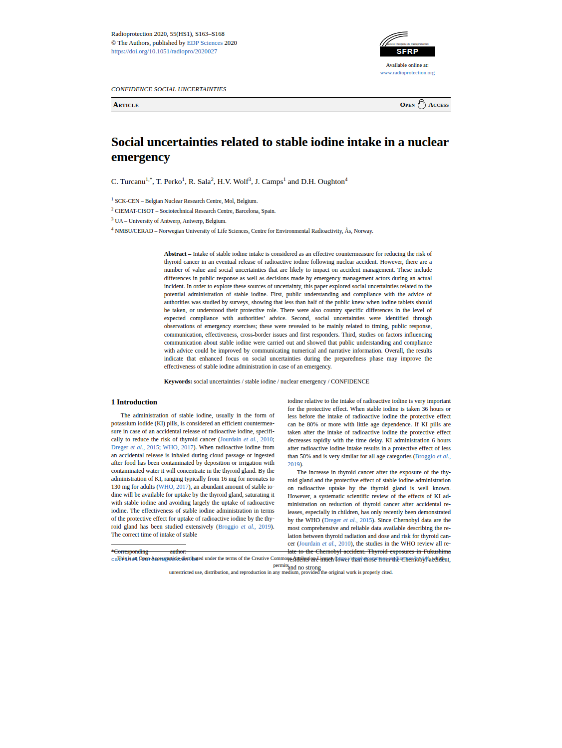Radioprotection 2020, 55(HS1), S163–S168
© The Authors, published by EDP Sciences 2020
https://doi.org/10.1051/radiopro/2020027
SFRP Société Française de Radioprotection
Available online at:
www.radioprotection.org
CONFIDENCE SOCIAL UNCERTAINTIES
Article
Open Access
Social uncertainties related to stable iodine intake in a nuclear emergency
C. Turcanu1,*, T. Perko1, R. Sala2, H.V. Wolf3, J. Camps1 and D.H. Oughton4
1 SCK-CEN – Belgian Nuclear Research Centre, Mol, Belgium.
2 CIEMAT-CISOT – Sociotechnical Research Centre, Barcelona, Spain.
3 UA – University of Antwerp, Antwerp, Belgium.
4 NMBU/CERAD – Norwegian University of Life Sciences, Centre for Environmental Radioactivity, Ås, Norway.
Abstract – Intake of stable iodine intake is considered as an effective countermeasure for reducing the risk of thyroid cancer in an eventual release of radioactive iodine following nuclear accident. However, there are a number of value and social uncertainties that are likely to impact on accident management. These include differences in public response as well as decisions made by emergency management actors during an actual incident. In order to explore these sources of uncertainty, this paper explored social uncertainties related to the potential administration of stable iodine. First, public understanding and compliance with the advice of authorities was studied by surveys, showing that less than half of the public knew when iodine tablets should be taken, or understood their protective role. There were also country specific differences in the level of expected compliance with authorities’ advice. Second, social uncertainties were identified through observations of emergency exercises; these were revealed to be mainly related to timing, public response, communication, effectiveness, cross-border issues and first responders. Third, studies on factors influencing communication about stable iodine were carried out and showed that public understanding and compliance with advice could be improved by communicating numerical and narrative information. Overall, the results indicate that enhanced focus on social uncertainties during the preparedness phase may improve the effectiveness of stable iodine administration in case of an emergency.
Keywords: social uncertainties / stable iodine / nuclear emergency / CONFIDENCE
1 Introduction
The administration of stable iodine, usually in the form of potassium iodide (KI) pills, is considered an efficient countermeasure in case of an accidental release of radioactive iodine, specifically to reduce the risk of thyroid cancer (Jourdain et al., 2010; Dreger et al., 2015; WHO, 2017). When radioactive iodine from an accidental release is inhaled during cloud passage or ingested after food has been contaminated by deposition or irrigation with contaminated water it will concentrate in the thyroid gland. By the administration of KI, ranging typically from 16 mg for neonates to 130 mg for adults (WHO, 2017), an abundant amount of stable iodine will be available for uptake by the thyroid gland, saturating it with stable iodine and avoiding largely the uptake of radioactive iodine. The effectiveness of stable iodine administration in terms of the protective effect for uptake of radioactive iodine by the thyroid gland has been studied extensively (Broggio et al., 2019). The correct time of intake of stable
*Corresponding author: catrinel.turcanu@sckcen.be
iodine relative to the intake of radioactive iodine is very important for the protective effect. When stable iodine is taken 36 hours or less before the intake of radioactive iodine the protective effect can be 80% or more with little age dependence. If KI pills are taken after the intake of radioactive iodine the protective effect decreases rapidly with the time delay. KI administration 6 hours after radioactive iodine intake results in a protective effect of less than 50% and is very similar for all age categories (Broggio et al., 2019).
The increase in thyroid cancer after the exposure of the thyroid gland and the protective effect of stable iodine administration on radioactive uptake by the thyroid gland is well known. However, a systematic scientific review of the effects of KI administration on reduction of thyroid cancer after accidental releases, especially in children, has only recently been demonstrated by the WHO (Dreger et al., 2015). Since Chernobyl data are the most comprehensive and reliable data available describing the relation between thyroid radiation and dose and risk for thyroid cancer (Jourdain et al., 2010), the studies in the WHO review all relate to the Chernobyl accident. Thyroid exposures in Fukushima residents are much lower than those from the Chernobyl accident, and no strong
This is an Open Access article distributed under the terms of the Creative Commons Attribution License (https://creativecommons.org/licenses/by/4.0), which permits
unrestricted use, distribution, and reproduction in any medium, provided the original work is properly cited.